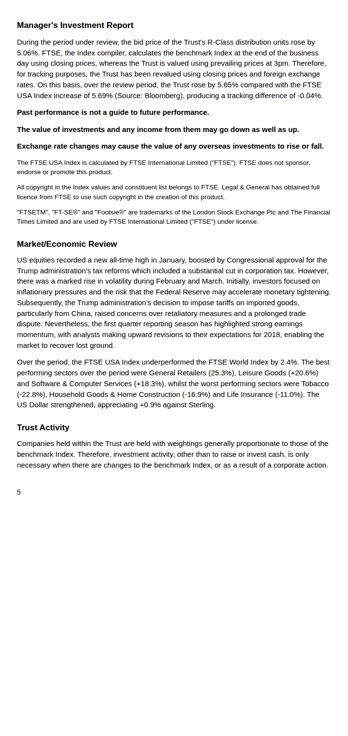Manager's Investment Report
During the period under review, the bid price of the Trust's R-Class distribution units rose by 5.06%. FTSE, the Index compiler, calculates the benchmark Index at the end of the business day using closing prices, whereas the Trust is valued using prevailing prices at 3pm. Therefore, for tracking purposes, the Trust has been revalued using closing prices and foreign exchange rates. On this basis, over the review period, the Trust rose by 5.65% compared with the FTSE USA Index increase of 5.69% (Source: Bloomberg), producing a tracking difference of -0.04%.
Past performance is not a guide to future performance.
The value of investments and any income from them may go down as well as up.
Exchange rate changes may cause the value of any overseas investments to rise or fall.
The FTSE USA Index is calculated by FTSE International Limited ("FTSE"). FTSE does not sponsor, endorse or promote this product.
All copyright in the Index values and constituent list belongs to FTSE. Legal & General has obtained full licence from FTSE to use such copyright in the creation of this product.
"FTSETM", "FT-SE®" and "Footsie®" are trademarks of the London Stock Exchange Plc and The Financial Times Limited and are used by FTSE International Limited ("FTSE") under license.
Market/Economic Review
US equities recorded a new all-time high in January, boosted by Congressional approval for the Trump administration's tax reforms which included a substantial cut in corporation tax. However, there was a marked rise in volatility during February and March. Initially, investors focused on inflationary pressures and the risk that the Federal Reserve may accelerate monetary tightening. Subsequently, the Trump administration's decision to impose tariffs on imported goods, particularly from China, raised concerns over retaliatory measures and a prolonged trade dispute. Nevertheless, the first quarter reporting season has highlighted strong earnings momentum, with analysts making upward revisions to their expectations for 2018, enabling the market to recover lost ground.
Over the period, the FTSE USA Index underperformed the FTSE World Index by 2.4%. The best performing sectors over the period were General Retailers (25.3%), Leisure Goods (+20.6%) and Software & Computer Services (+18.3%), whilst the worst performing sectors were Tobacco (-22.8%), Household Goods & Home Construction (-16.9%) and Life Insurance (-11.0%). The US Dollar strengthened, appreciating +0.9% against Sterling.
Trust Activity
Companies held within the Trust are held with weightings generally proportionate to those of the benchmark Index. Therefore, investment activity, other than to raise or invest cash, is only necessary when there are changes to the benchmark Index, or as a result of a corporate action.
5